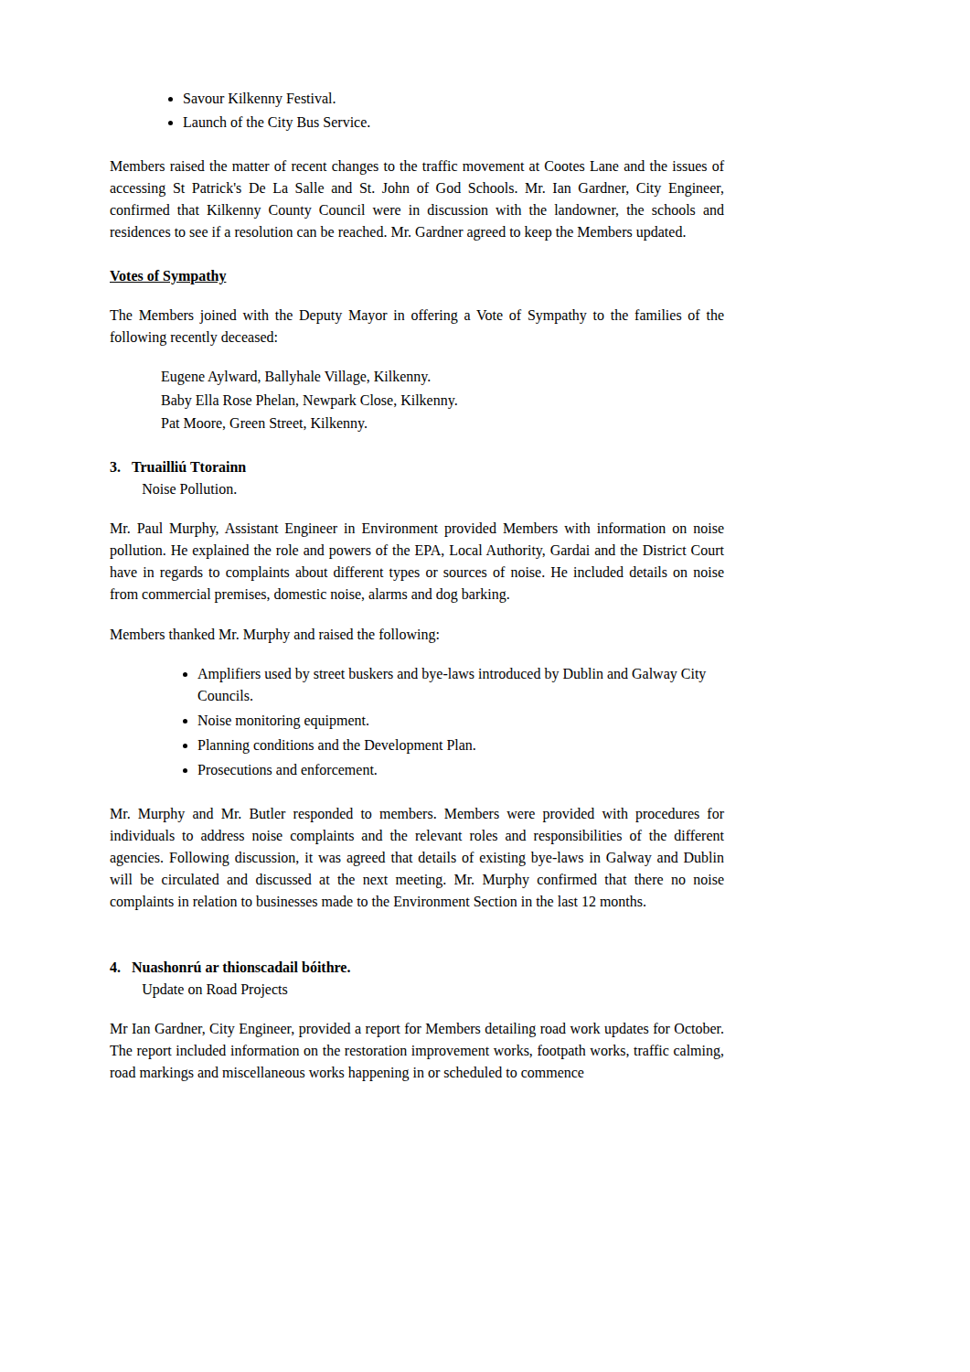Savour Kilkenny Festival.
Launch of the City Bus Service.
Members raised the matter of recent changes to the traffic movement at Cootes Lane and the issues of accessing St Patrick's De La Salle and St. John of God Schools. Mr. Ian Gardner, City Engineer, confirmed that Kilkenny County Council were in discussion with the landowner, the schools and residences to see if a resolution can be reached. Mr. Gardner agreed to keep the Members updated.
Votes of Sympathy
The Members joined with the Deputy Mayor in offering a Vote of Sympathy to the families of the following recently deceased:
Eugene Aylward, Ballyhale Village, Kilkenny.
Baby Ella Rose Phelan, Newpark Close, Kilkenny.
Pat Moore, Green Street, Kilkenny.
3. Truailliú Ttorainn
Noise Pollution.
Mr. Paul Murphy, Assistant Engineer in Environment provided Members with information on noise pollution. He explained the role and powers of the EPA, Local Authority, Gardai and the District Court have in regards to complaints about different types or sources of noise. He included details on noise from commercial premises, domestic noise, alarms and dog barking.
Members thanked Mr. Murphy and raised the following:
Amplifiers used by street buskers and bye-laws introduced by Dublin and Galway City Councils.
Noise monitoring equipment.
Planning conditions and the Development Plan.
Prosecutions and enforcement.
Mr. Murphy and Mr. Butler responded to members. Members were provided with procedures for individuals to address noise complaints and the relevant roles and responsibilities of the different agencies. Following discussion, it was agreed that details of existing bye-laws in Galway and Dublin will be circulated and discussed at the next meeting. Mr. Murphy confirmed that there no noise complaints in relation to businesses made to the Environment Section in the last 12 months.
4. Nuashonrú ar thionscadail bóithre.
Update on Road Projects
Mr Ian Gardner, City Engineer, provided a report for Members detailing road work updates for October. The report included information on the restoration improvement works, footpath works, traffic calming, road markings and miscellaneous works happening in or scheduled to commence